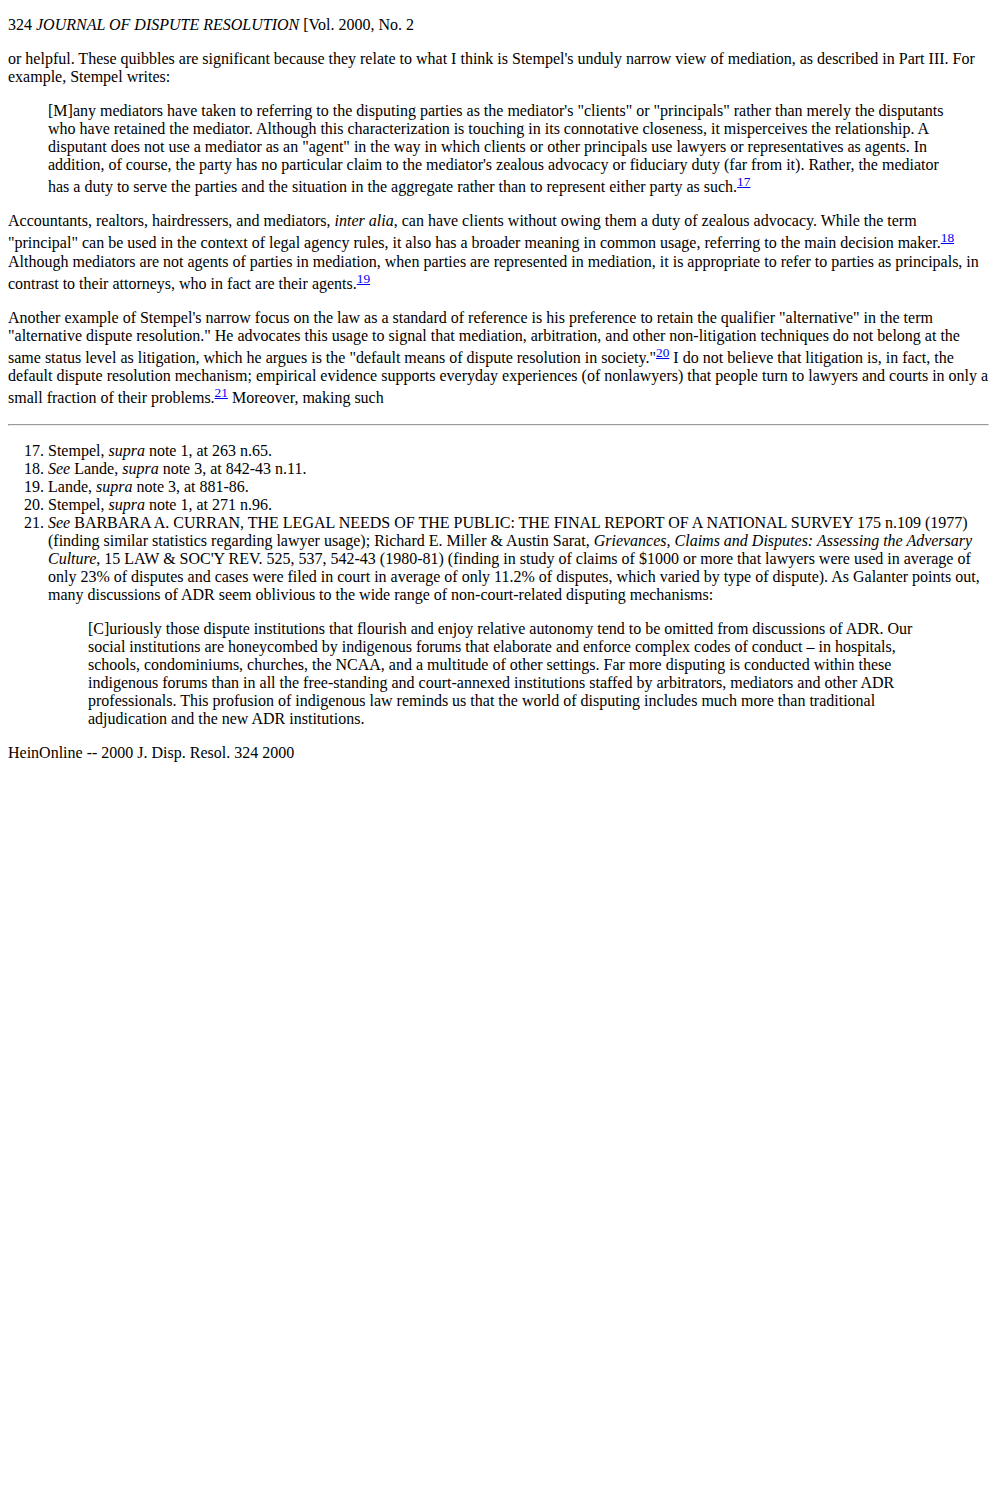324 JOURNAL OF DISPUTE RESOLUTION [Vol. 2000, No. 2
or helpful. These quibbles are significant because they relate to what I think is Stempel's unduly narrow view of mediation, as described in Part III. For example, Stempel writes:
[M]any mediators have taken to referring to the disputing parties as the mediator's "clients" or "principals" rather than merely the disputants who have retained the mediator. Although this characterization is touching in its connotative closeness, it misperceives the relationship. A disputant does not use a mediator as an "agent" in the way in which clients or other principals use lawyers or representatives as agents. In addition, of course, the party has no particular claim to the mediator's zealous advocacy or fiduciary duty (far from it). Rather, the mediator has a duty to serve the parties and the situation in the aggregate rather than to represent either party as such.17
Accountants, realtors, hairdressers, and mediators, inter alia, can have clients without owing them a duty of zealous advocacy. While the term "principal" can be used in the context of legal agency rules, it also has a broader meaning in common usage, referring to the main decision maker.18 Although mediators are not agents of parties in mediation, when parties are represented in mediation, it is appropriate to refer to parties as principals, in contrast to their attorneys, who in fact are their agents.19
Another example of Stempel's narrow focus on the law as a standard of reference is his preference to retain the qualifier "alternative" in the term "alternative dispute resolution." He advocates this usage to signal that mediation, arbitration, and other non-litigation techniques do not belong at the same status level as litigation, which he argues is the "default means of dispute resolution in society."20 I do not believe that litigation is, in fact, the default dispute resolution mechanism; empirical evidence supports everyday experiences (of nonlawyers) that people turn to lawyers and courts in only a small fraction of their problems.21 Moreover, making such
Stempel, supra note 1, at 263 n.65.
See Lande, supra note 3, at 842-43 n.11.
Lande, supra note 3, at 881-86.
Stempel, supra note 1, at 271 n.96.
See BARBARA A. CURRAN, THE LEGAL NEEDS OF THE PUBLIC: THE FINAL REPORT OF A NATIONAL SURVEY 175 n.109 (1977) (finding similar statistics regarding lawyer usage); Richard E. Miller & Austin Sarat, Grievances, Claims and Disputes: Assessing the Adversary Culture, 15 LAW & SOC'Y REV. 525, 537, 542-43 (1980-81) (finding in study of claims of $1000 or more that lawyers were used in average of only 23% of disputes and cases were filed in court in average of only 11.2% of disputes, which varied by type of dispute). As Galanter points out, many discussions of ADR seem oblivious to the wide range of non-court-related disputing mechanisms:
[C]uriously those dispute institutions that flourish and enjoy relative autonomy tend to be omitted from discussions of ADR. Our social institutions are honeycombed by indigenous forums that elaborate and enforce complex codes of conduct – in hospitals, schools, condominiums, churches, the NCAA, and a multitude of other settings. Far more disputing is conducted within these indigenous forums than in all the free-standing and court-annexed institutions staffed by arbitrators, mediators and other ADR professionals. This profusion of indigenous law reminds us that the world of disputing includes much more than traditional adjudication and the new ADR institutions.
HeinOnline -- 2000 J. Disp. Resol. 324 2000